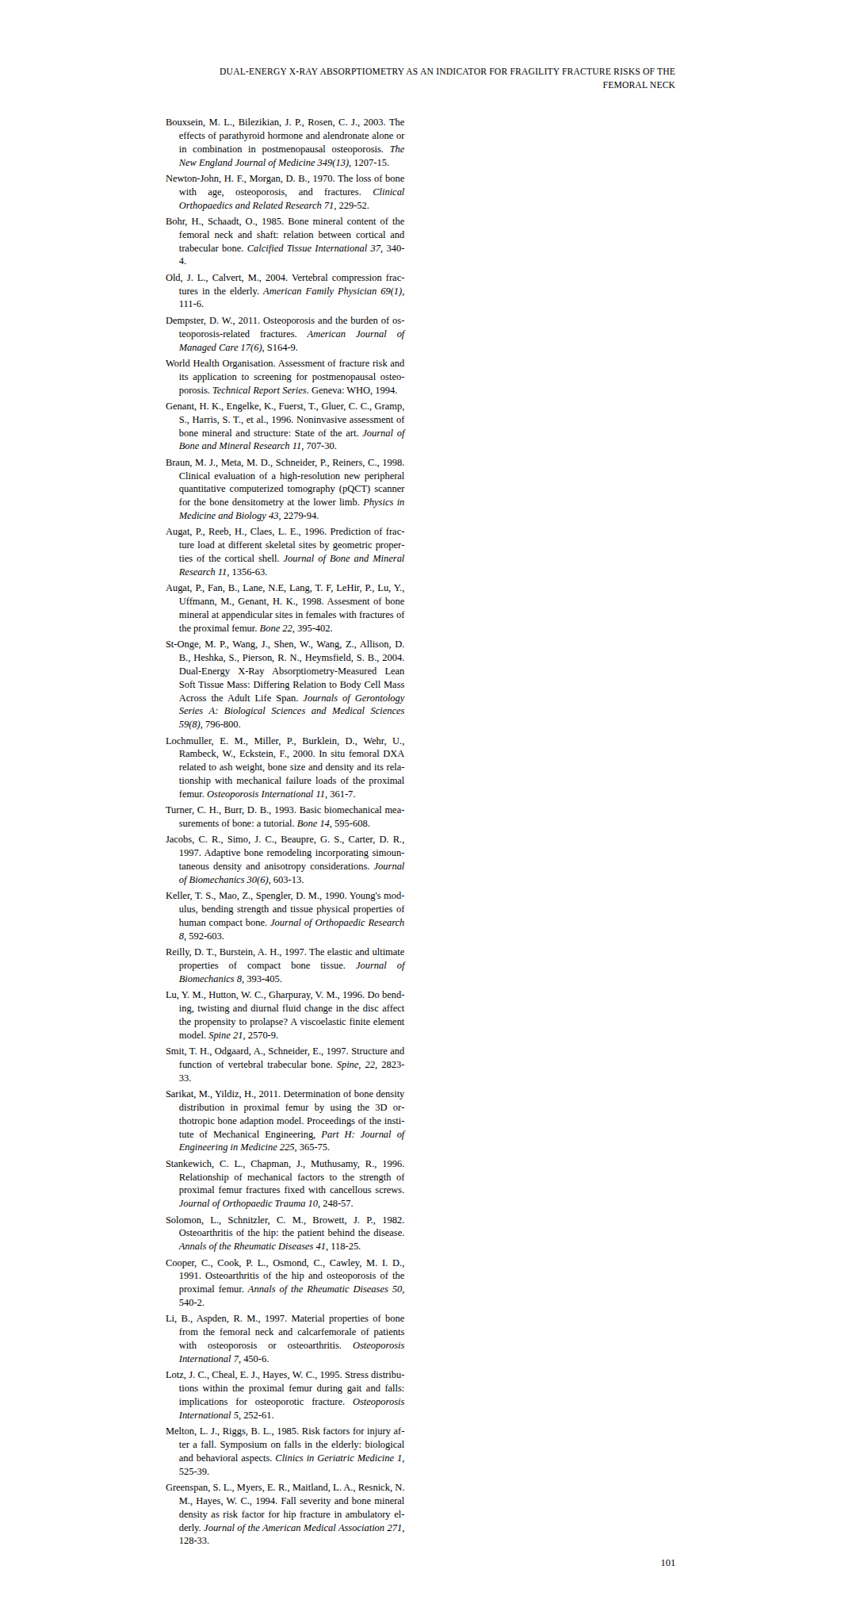Dual-Energy X-Ray Absorptiometry as an Indicator for Fragility Fracture Risks of the
Femoral Neck
Bouxsein, M. L., Bilezikian, J. P., Rosen, C. J., 2003. The effects of parathyroid hormone and alendronate alone or in combination in postmenopausal osteoporosis. The New England Journal of Medicine 349(13), 1207-15.
Newton-John, H. F., Morgan, D. B., 1970. The loss of bone with age, osteoporosis, and fractures. Clinical Orthopaedics and Related Research 71, 229-52.
Bohr, H., Schaadt, O., 1985. Bone mineral content of the femoral neck and shaft: relation between cortical and trabecular bone. Calcified Tissue International 37, 340-4.
Old, J. L., Calvert, M., 2004. Vertebral compression fractures in the elderly. American Family Physician 69(1), 111-6.
Dempster, D. W., 2011. Osteoporosis and the burden of osteoporosis-related fractures. American Journal of Managed Care 17(6), S164-9.
World Health Organisation. Assessment of fracture risk and its application to screening for postmenopausal osteoporosis. Technical Report Series. Geneva: WHO, 1994.
Genant, H. K., Engelke, K., Fuerst, T., Gluer, C. C., Gramp, S., Harris, S. T., et al., 1996. Noninvasive assessment of bone mineral and structure: State of the art. Journal of Bone and Mineral Research 11, 707-30.
Braun, M. J., Meta, M. D., Schneider, P., Reiners, C., 1998. Clinical evaluation of a high-resolution new peripheral quantitative computerized tomography (pQCT) scanner for the bone densitometry at the lower limb. Physics in Medicine and Biology 43, 2279-94.
Augat, P., Reeb, H., Claes, L. E., 1996. Prediction of fracture load at different skeletal sites by geometric properties of the cortical shell. Journal of Bone and Mineral Research 11, 1356-63.
Augat, P., Fan, B., Lane, N.E, Lang, T. F, LeHir, P., Lu, Y., Uffmann, M., Genant, H. K., 1998. Assesment of bone mineral at appendicular sites in females with fractures of the proximal femur. Bone 22, 395-402.
St-Onge, M. P., Wang, J., Shen, W., Wang, Z., Allison, D. B., Heshka, S., Pierson, R. N., Heymsfield, S. B., 2004. Dual-Energy X-Ray Absorptiometry-Measured Lean Soft Tissue Mass: Differing Relation to Body Cell Mass Across the Adult Life Span. Journals of Gerontology Series A: Biological Sciences and Medical Sciences 59(8), 796-800.
Lochmuller, E. M., Miller, P., Burklein, D., Wehr, U., Rambeck, W., Eckstein, F., 2000. In situ femoral DXA related to ash weight, bone size and density and its relationship with mechanical failure loads of the proximal femur. Osteoporosis International 11, 361-7.
Turner, C. H., Burr, D. B., 1993. Basic biomechanical measurements of bone: a tutorial. Bone 14, 595-608.
Jacobs, C. R., Simo, J. C., Beaupre, G. S., Carter, D. R., 1997. Adaptive bone remodeling incorporating simountaneous density and anisotropy considerations. Journal of Biomechanics 30(6), 603-13.
Keller, T. S., Mao, Z., Spengler, D. M., 1990. Young's modulus, bending strength and tissue physical properties of human compact bone. Journal of Orthopaedic Research 8, 592-603.
Reilly, D. T., Burstein, A. H., 1997. The elastic and ultimate properties of compact bone tissue. Journal of Biomechanics 8, 393-405.
Lu, Y. M., Hutton, W. C., Gharpuray, V. M., 1996. Do bending, twisting and diurnal fluid change in the disc affect the propensity to prolapse? A viscoelastic finite element model. Spine 21, 2570-9.
Smit, T. H., Odgaard, A., Schneider, E., 1997. Structure and function of vertebral trabecular bone. Spine, 22, 2823-33.
Sarikat, M., Yildiz, H., 2011. Determination of bone density distribution in proximal femur by using the 3D orthotropic bone adaption model. Proceedings of the institute of Mechanical Engineering, Part H: Journal of Engineering in Medicine 225, 365-75.
Stankewich, C. L., Chapman, J., Muthusamy, R., 1996. Relationship of mechanical factors to the strength of proximal femur fractures fixed with cancellous screws. Journal of Orthopaedic Trauma 10, 248-57.
Solomon, L., Schnitzler, C. M., Browett, J. P., 1982. Osteoarthritis of the hip: the patient behind the disease. Annals of the Rheumatic Diseases 41, 118-25.
Cooper, C., Cook, P. L., Osmond, C., Cawley, M. I. D., 1991. Osteoarthritis of the hip and osteoporosis of the proximal femur. Annals of the Rheumatic Diseases 50, 540-2.
Li, B., Aspden, R. M., 1997. Material properties of bone from the femoral neck and calcarfemorale of patients with osteoporosis or osteoarthritis. Osteoporosis International 7, 450-6.
Lotz, J. C., Cheal, E. J., Hayes, W. C., 1995. Stress distributions within the proximal femur during gait and falls: implications for osteoporotic fracture. Osteoporosis International 5, 252-61.
Melton, L. J., Riggs, B. L., 1985. Risk factors for injury after a fall. Symposium on falls in the elderly: biological and behavioral aspects. Clinics in Geriatric Medicine 1, 525-39.
Greenspan, S. L., Myers, E. R., Maitland, L. A., Resnick, N. M., Hayes, W. C., 1994. Fall severity and bone mineral density as risk factor for hip fracture in ambulatory elderly. Journal of the American Medical Association 271, 128-33.
101